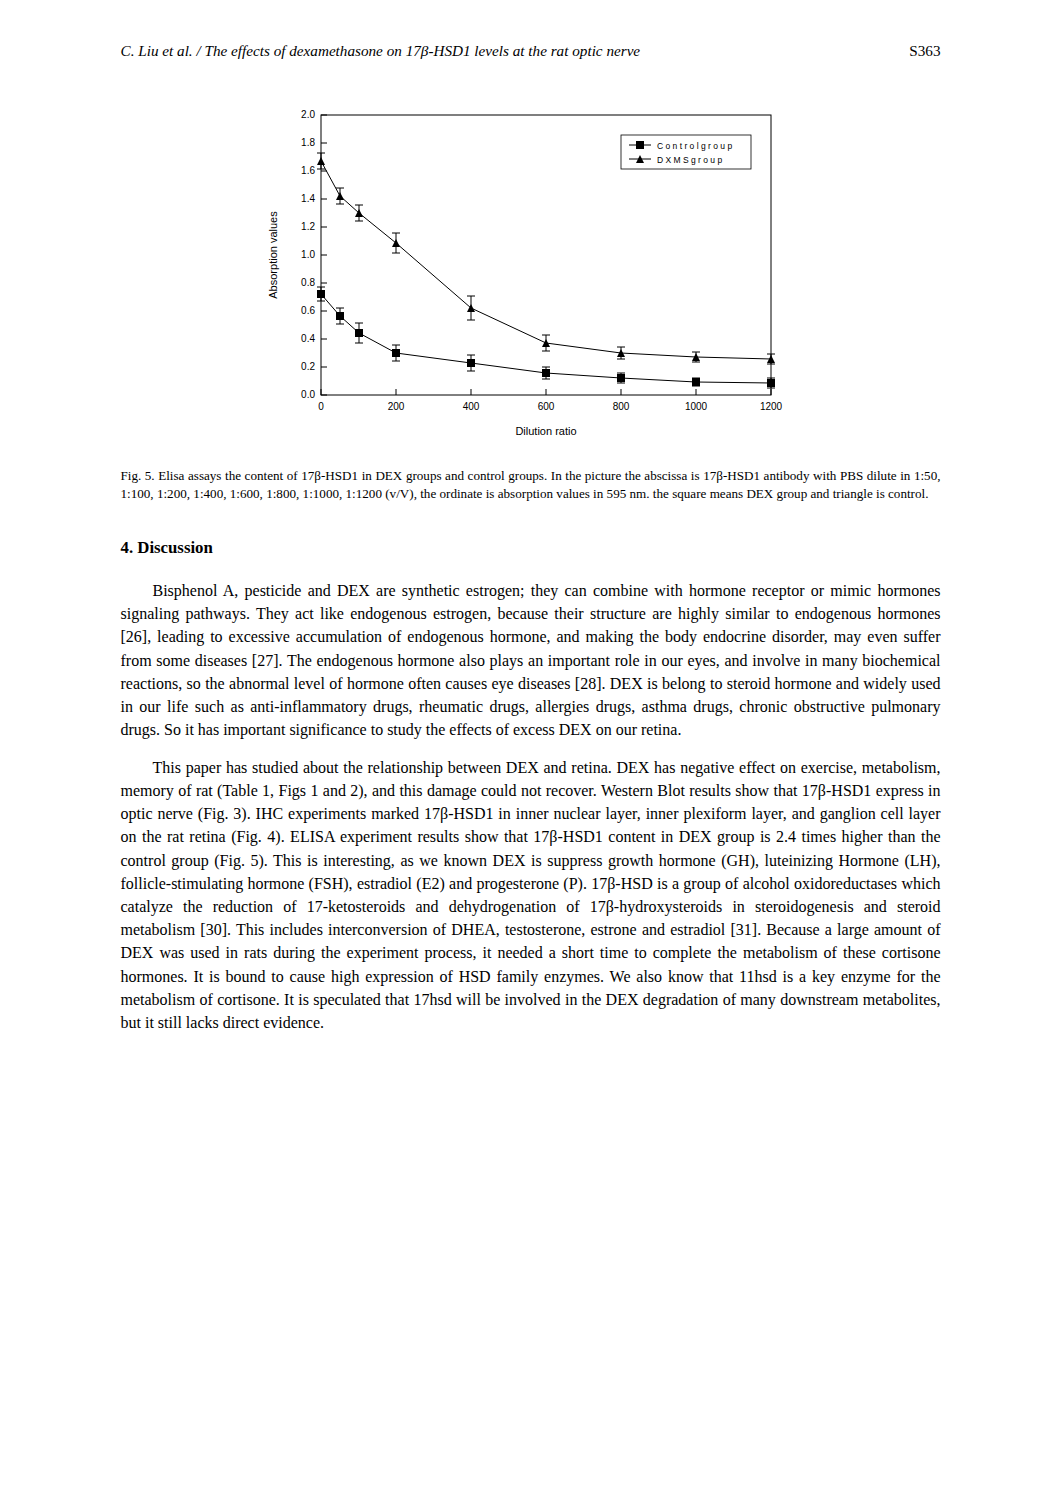C. Liu et al. / The effects of dexamethasone on 17β-HSD1 levels at the rat optic nerve S363
0.0 0.2 0.4 0.6 0.8 1.0 1.2 1.4 1.6 1.8 2.0 0 200 400 600 800 1000 1200 Dilution ratio Absorption values C o n t r o l g r o u p D X M S g r o u p
Fig. 5. Elisa assays the content of 17β-HSD1 in DEX groups and control groups. In the picture the abscissa is 17β-HSD1 antibody with PBS dilute in 1:50, 1:100, 1:200, 1:400, 1:600, 1:800, 1:1000, 1:1200 (v/V), the ordinate is absorption values in 595 nm. the square means DEX group and triangle is control.
4. Discussion
Bisphenol A, pesticide and DEX are synthetic estrogen; they can combine with hormone receptor or mimic hormones signaling pathways. They act like endogenous estrogen, because their structure are highly similar to endogenous hormones [26], leading to excessive accumulation of endogenous hormone, and making the body endocrine disorder, may even suffer from some diseases [27]. The endogenous hormone also plays an important role in our eyes, and involve in many biochemical reactions, so the abnormal level of hormone often causes eye diseases [28]. DEX is belong to steroid hormone and widely used in our life such as anti-inflammatory drugs, rheumatic drugs, allergies drugs, asthma drugs, chronic obstructive pulmonary drugs. So it has important significance to study the effects of excess DEX on our retina.
This paper has studied about the relationship between DEX and retina. DEX has negative effect on exercise, metabolism, memory of rat (Table 1, Figs 1 and 2), and this damage could not recover. Western Blot results show that 17β-HSD1 express in optic nerve (Fig. 3). IHC experiments marked 17β-HSD1 in inner nuclear layer, inner plexiform layer, and ganglion cell layer on the rat retina (Fig. 4). ELISA experiment results show that 17β-HSD1 content in DEX group is 2.4 times higher than the control group (Fig. 5). This is interesting, as we known DEX is suppress growth hormone (GH), luteinizing Hormone (LH), follicle-stimulating hormone (FSH), estradiol (E2) and progesterone (P). 17β-HSD is a group of alcohol oxidoreductases which catalyze the reduction of 17-ketosteroids and dehydrogenation of 17β-hydroxysteroids in steroidogenesis and steroid metabolism [30]. This includes interconversion of DHEA, testosterone, estrone and estradiol [31]. Because a large amount of DEX was used in rats during the experiment process, it needed a short time to complete the metabolism of these cortisone hormones. It is bound to cause high expression of HSD family enzymes. We also know that 11hsd is a key enzyme for the metabolism of cortisone. It is speculated that 17hsd will be involved in the DEX degradation of many downstream metabolites, but it still lacks direct evidence.